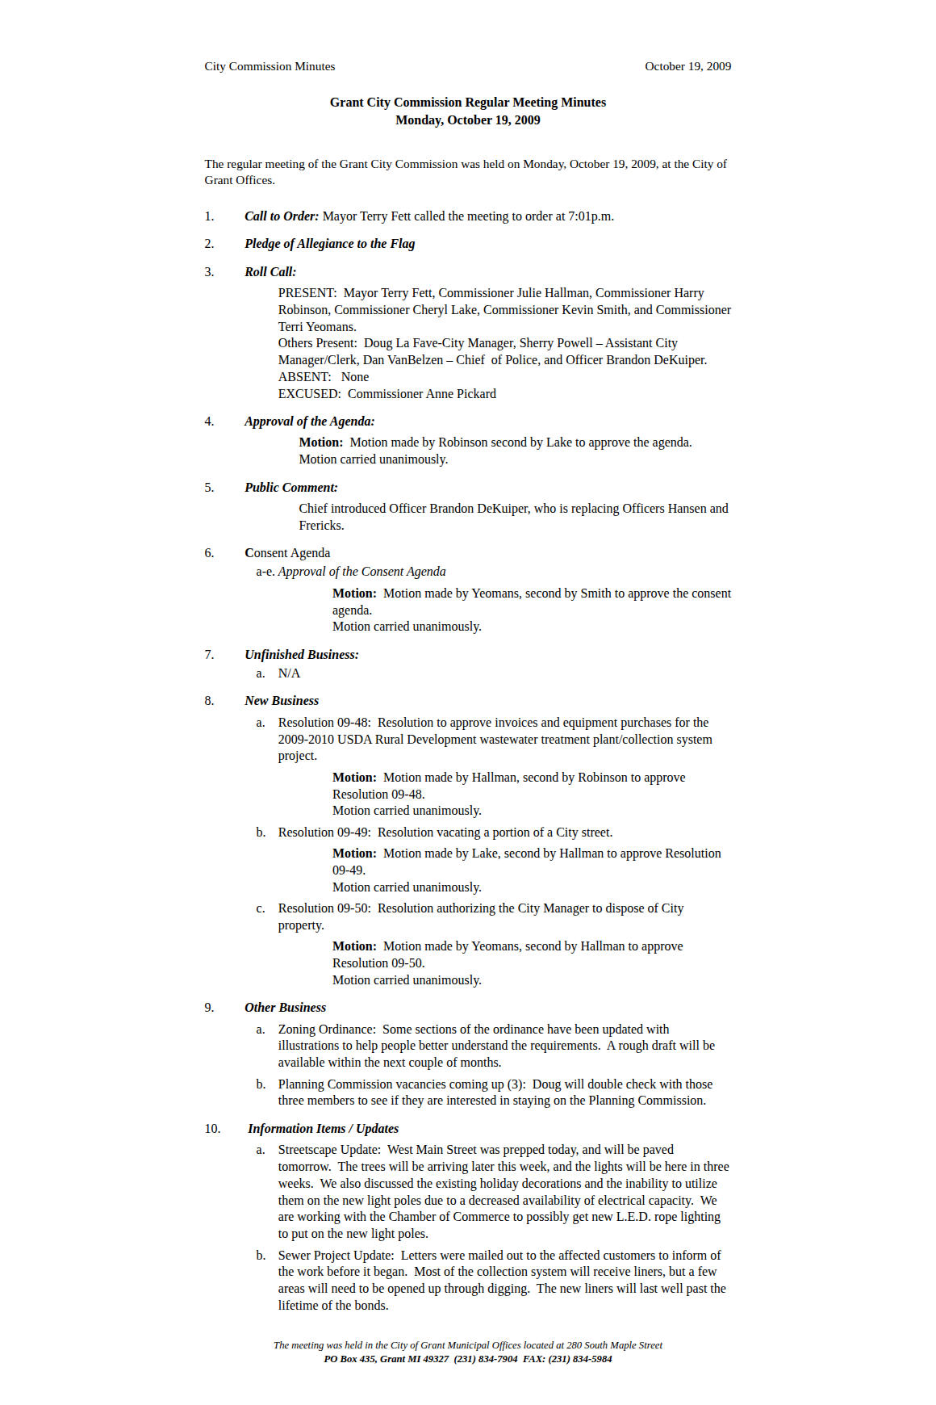City Commission Minutes
October 19, 2009
Grant City Commission Regular Meeting Minutes
Monday, October 19, 2009
The regular meeting of the Grant City Commission was held on Monday, October 19, 2009, at the City of Grant Offices.
Call to Order: Mayor Terry Fett called the meeting to order at 7:01p.m.
Pledge of Allegiance to the Flag
Roll Call:
PRESENT: Mayor Terry Fett, Commissioner Julie Hallman, Commissioner Harry Robinson, Commissioner Cheryl Lake, Commissioner Kevin Smith, and Commissioner Terri Yeomans.
Others Present: Doug La Fave-City Manager, Sherry Powell – Assistant City Manager/Clerk, Dan VanBelzen – Chief of Police, and Officer Brandon DeKuiper.
ABSENT: None
EXCUSED: Commissioner Anne Pickard
Approval of the Agenda:
Motion: Motion made by Robinson second by Lake to approve the agenda.
Motion carried unanimously.
Public Comment:
Chief introduced Officer Brandon DeKuiper, who is replacing Officers Hansen and Frericks.
Consent Agenda
a-e. Approval of the Consent Agenda
Motion: Motion made by Yeomans, second by Smith to approve the consent agenda.
Motion carried unanimously.
Unfinished Business:
a. N/A
New Business
a. Resolution 09-48: Resolution to approve invoices and equipment purchases for the 2009-2010 USDA Rural Development wastewater treatment plant/collection system project.
Motion: Motion made by Hallman, second by Robinson to approve Resolution 09-48.
Motion carried unanimously.
b. Resolution 09-49: Resolution vacating a portion of a City street.
Motion: Motion made by Lake, second by Hallman to approve Resolution 09-49.
Motion carried unanimously.
c. Resolution 09-50: Resolution authorizing the City Manager to dispose of City property.
Motion: Motion made by Yeomans, second by Hallman to approve Resolution 09-50.
Motion carried unanimously.
Other Business
a. Zoning Ordinance: Some sections of the ordinance have been updated with illustrations to help people better understand the requirements. A rough draft will be available within the next couple of months.
b. Planning Commission vacancies coming up (3): Doug will double check with those three members to see if they are interested in staying on the Planning Commission.
Information Items / Updates
a. Streetscape Update: West Main Street was prepped today, and will be paved tomorrow. The trees will be arriving later this week, and the lights will be here in three weeks. We also discussed the existing holiday decorations and the inability to utilize them on the new light poles due to a decreased availability of electrical capacity. We are working with the Chamber of Commerce to possibly get new L.E.D. rope lighting to put on the new light poles.
b. Sewer Project Update: Letters were mailed out to the affected customers to inform of the work before it began. Most of the collection system will receive liners, but a few areas will need to be opened up through digging. The new liners will last well past the lifetime of the bonds.
The meeting was held in the City of Grant Municipal Offices located at 280 South Maple Street
PO Box 435, Grant MI 49327 (231) 834-7904 FAX: (231) 834-5984